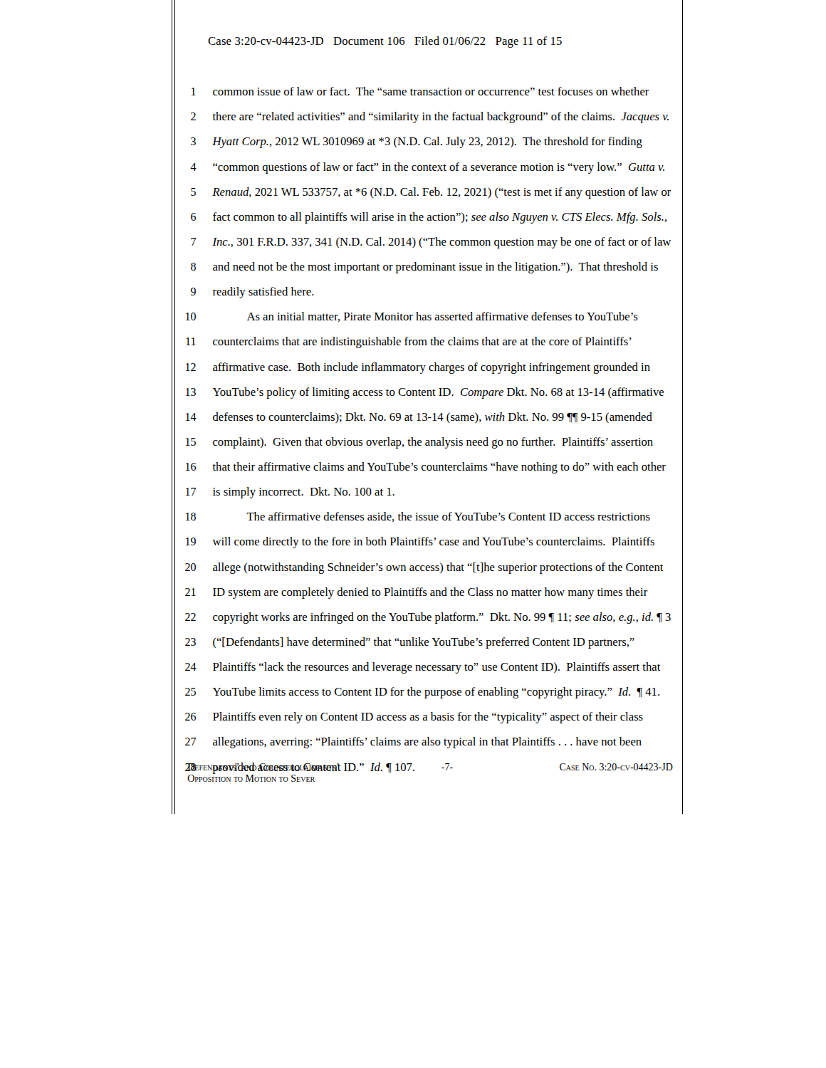Case 3:20-cv-04423-JD Document 106 Filed 01/06/22 Page 11 of 15
| 1 | common issue of law or fact. The “same transaction or occurrence” test focuses on whether |
| 2 | there are “related activities” and “similarity in the factual background” of the claims. Jacques v. |
| 3 | Hyatt Corp. , 2012 WL 3010969 at *3 (N.D. Cal. July 23, 2012). The threshold for finding |
| 4 | “common questions of law or fact” in the context of a severance motion is “very low.” Gutta v. |
| 5 | Renaud , 2021 WL 533757, at *6 (N.D. Cal. Feb. 12, 2021) (“test is met if any question of law or |
| 6 | fact common to all plaintiffs will arise in the action”); see also Nguyen v. CTS Elecs. Mfg. Sols., |
| 7 | Inc. , 301 F.R.D. 337, 341 (N.D. Cal. 2014) (“The common question may be one of fact or of law |
| 8 | and need not be the most important or predominant issue in the litigation.”). That threshold is |
| 9 | readily satisfied here. |
| 10 | As an initial matter, Pirate Monitor has asserted affirmative defenses to YouTube’s |
| 11 | counterclaims that are indistinguishable from the claims that are at the core of Plaintiffs’ |
| 12 | affirmative case. Both include inflammatory charges of copyright infringement grounded in |
| 13 | YouTube’s policy of limiting access to Content ID. Compare Dkt. No. 68 at 13-14 (affirmative |
| 14 | defenses to counterclaims); Dkt. No. 69 at 13-14 (same), with Dkt. No. 99 ¶¶ 9-15 (amended |
| 15 | complaint). Given that obvious overlap, the analysis need go no further. Plaintiffs’ assertion |
| 16 | that their affirmative claims and YouTube’s counterclaims “have nothing to do” with each other |
| 17 | is simply incorrect. Dkt. No. 100 at 1. |
| 18 | The affirmative defenses aside, the issue of YouTube’s Content ID access restrictions |
| 19 | will come directly to the fore in both Plaintiffs’ case and YouTube’s counterclaims. Plaintiffs |
| 20 | allege (notwithstanding Schneider’s own access) that “[t]he superior protections of the Content |
| 21 | ID system are completely denied to Plaintiffs and the Class no matter how many times their |
| 22 | copyright works are infringed on the YouTube platform.” Dkt. No. 99 ¶ 11; see also, e.g., id. ¶ 3 |
| 23 | (“[Defendants] have determined” that “unlike YouTube’s preferred Content ID partners,” |
| 24 | Plaintiffs “lack the resources and leverage necessary to” use Content ID). Plaintiffs assert that |
| 25 | YouTube limits access to Content ID for the purpose of enabling “copyright piracy.” Id . ¶ 41. |
| 26 | Plaintiffs even rely on Content ID access as a basis for the “typicality” aspect of their class |
| 27 | allegations, averring: “Plaintiffs’ claims are also typical in that Plaintiffs . . . have not been |
| 28 | provided access to Content ID.” Id . ¶ 107. |
Defendants’ and Counterclaimants’
Opposition to Motion to Sever
-7-
Case No. 3:20-cv-04423-JD